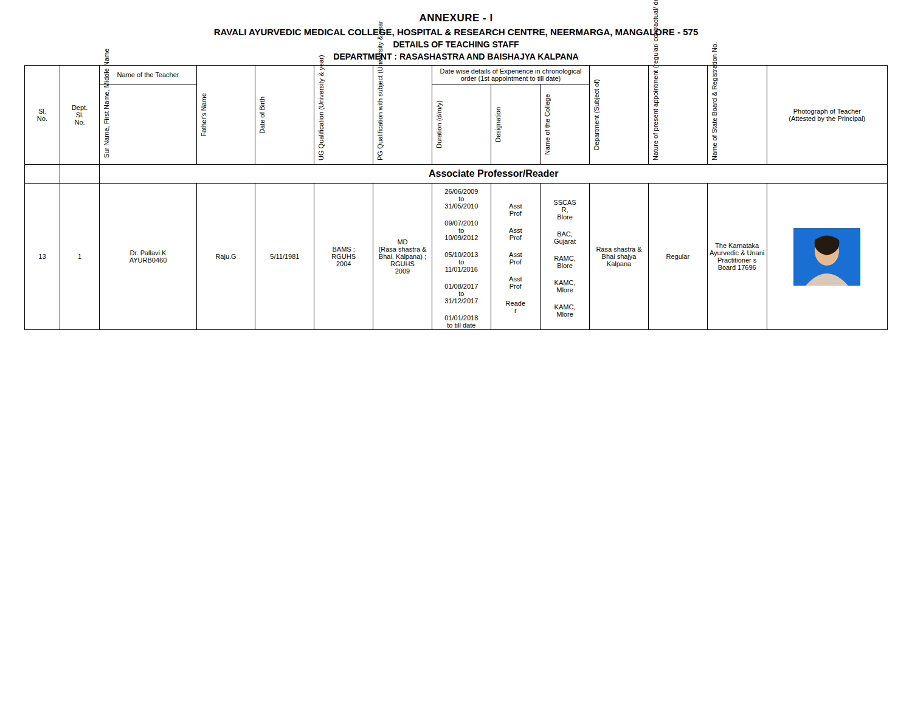ANNEXURE - I
RAVALI AYURVEDIC MEDICAL COLLEGE, HOSPITAL & RESEARCH CENTRE, NEERMARGA, MANGALORE - 575
DETAILS OF TEACHING STAFF
DEPARTMENT : RASASHASTRA AND BAISHAJYA KALPANA
| Sl. No. | Dept. Sl. No. | Name of the Teacher | Father's Name | Date of Birth | UG Qualification (University & year) | PG Qualification with subject (University & year | Date wise details of Experience in chronological order (1st appointment to till date) | Department (Subject of) | Nature of present appointment (regular/ contractual/ deputation/ part time/ adhoc) | Name of State Board & Registration No. | Photograph of Teacher (Attested by the Principal) |
| --- | --- | --- | --- | --- | --- | --- | --- | --- | --- | --- | --- |
| Sur Name, First Name, Middle Name | Duration (d/m/y) | Designation | Name of the College |
| | | Associate Professor/Reader |
| 13 | 1 | Dr. Pallavi.K AYURB0460 | Raju.G | 5/11/1981 | BAMS ; RGUHS 2004 | MD (Rasa shastra & Bhai. Kalpana) ; RGUHS 2009 | / 26/06/2009 to 31/05/2010 / / 09/07/2010 to 10/09/2012 / / 05/10/2013 to 11/01/2016 / / 01/08/2017 to 31/12/2017 / / 01/01/2018 to till date / | / Asst Prof / / Asst Prof / / Asst Prof / / Asst Prof / / Reade r / | / SSCAS R, Blore / / BAC, Gujarat / / RAMC, Blore / / KAMC, Mlore / / KAMC, Mlore / | Rasa shastra & Bhai shajya Kalpana | Regular | The Karnataka Ayurvedic & Unani Practitioner s Board 17696 | |